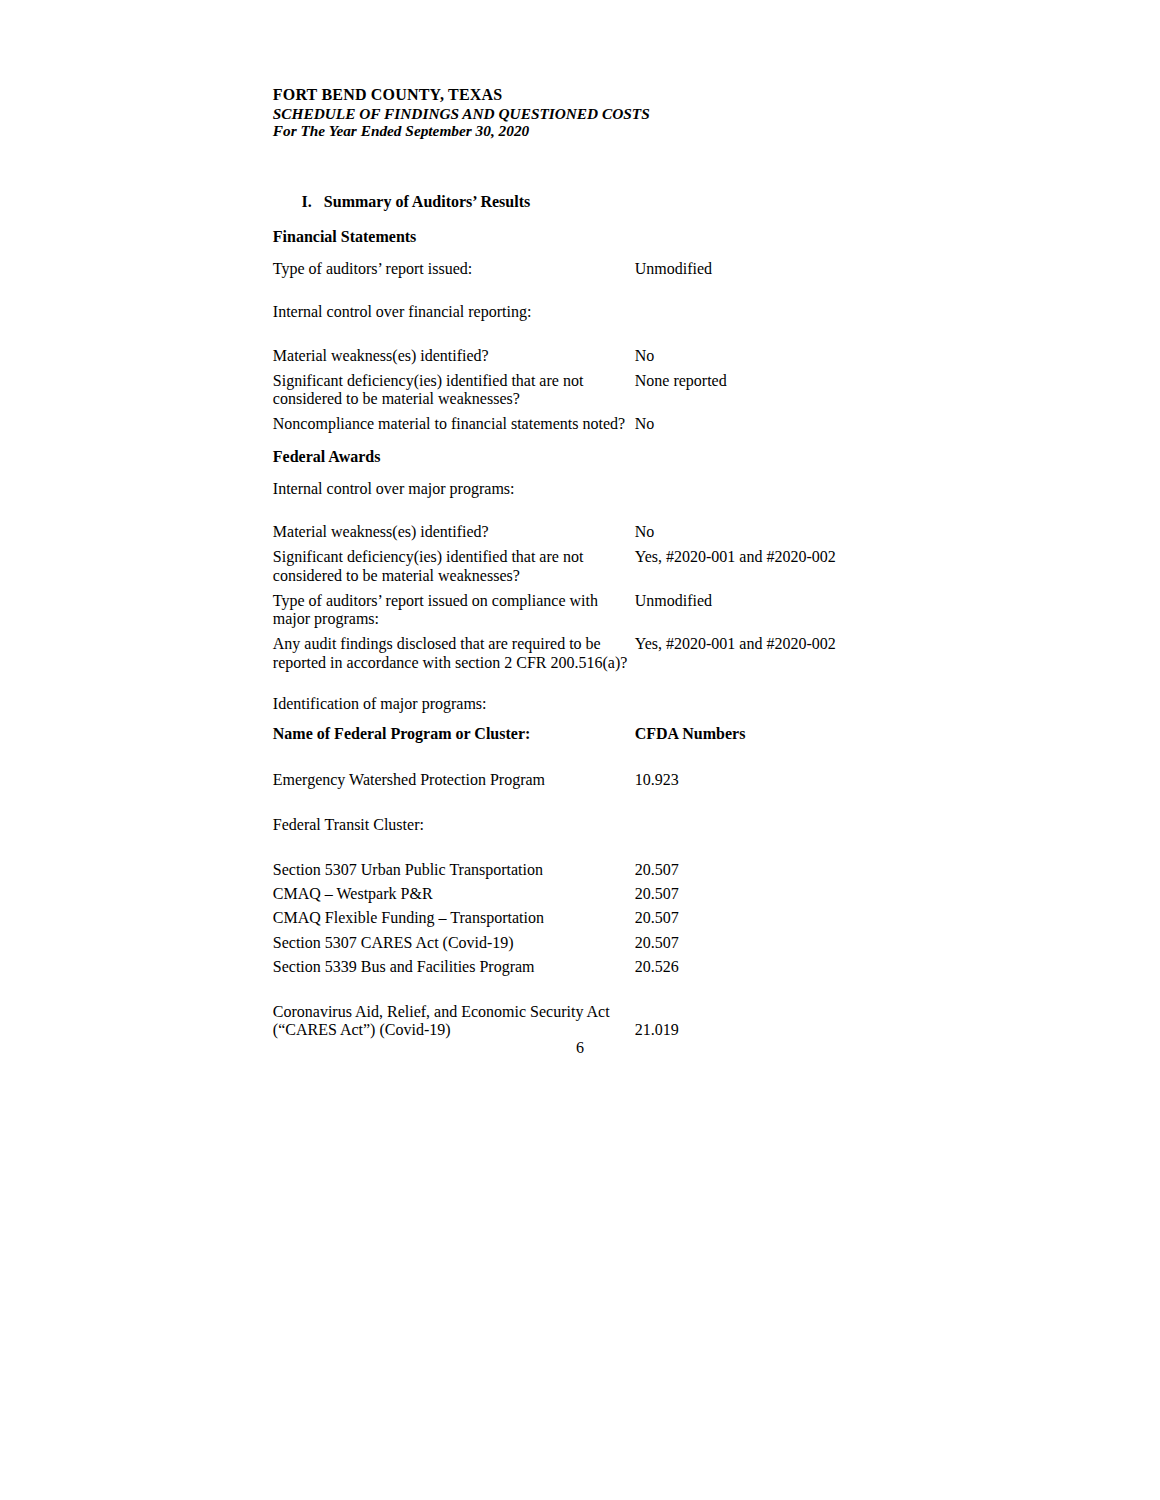FORT BEND COUNTY, TEXAS
SCHEDULE OF FINDINGS AND QUESTIONED COSTS
For The Year Ended September 30, 2020
I. Summary of Auditors’ Results
Financial Statements
| Type of auditors’ report issued: | Unmodified |
| Internal control over financial reporting: | |
| Material weakness(es) identified? | No |
| Significant deficiency(ies) identified that are not considered to be material weaknesses? | None reported |
| Noncompliance material to financial statements noted? | No |
Federal Awards
| Internal control over major programs: | |
| Material weakness(es) identified? | No |
| Significant deficiency(ies) identified that are not considered to be material weaknesses? | Yes, #2020-001 and #2020-002 |
| Type of auditors’ report issued on compliance with major programs: | Unmodified |
| Any audit findings disclosed that are required to be reported in accordance with section 2 CFR 200.516(a)? | Yes, #2020-001 and #2020-002 |
Identification of major programs:
| Name of Federal Program or Cluster: | CFDA Numbers |
| Emergency Watershed Protection Program | 10.923 |
| Federal Transit Cluster: | |
| Section 5307 Urban Public Transportation | 20.507 |
| CMAQ – Westpark P&R | 20.507 |
| CMAQ Flexible Funding – Transportation | 20.507 |
| Section 5307 CARES Act (Covid-19) | 20.507 |
| Section 5339 Bus and Facilities Program | 20.526 |
| Coronavirus Aid, Relief, and Economic Security Act (“CARES Act”) (Covid-19) | 21.019 |
6